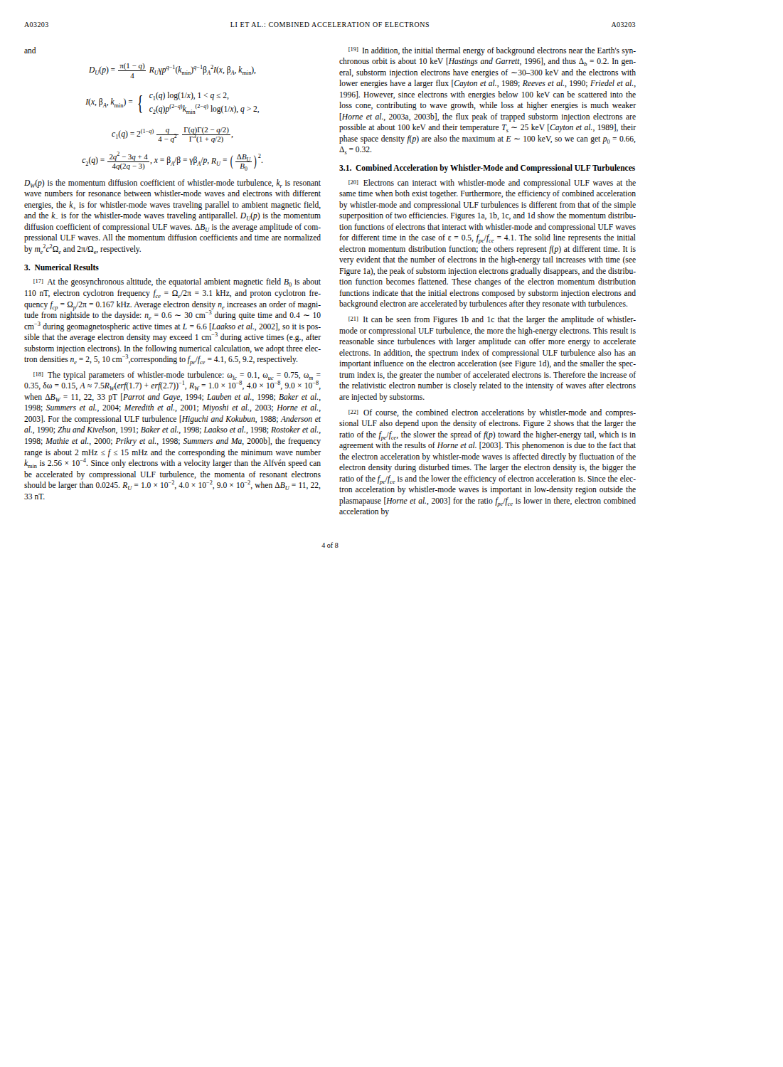A03203 LI ET AL.: COMBINED ACCELERATION OF ELECTRONS A03203
and
DU(p) = π(1 − q) 4 RUγpq−1(kmin)q−1βA2I(x, βA, kmin),
I(x, βA, kmin) = {
c1(q) log(1/x), 1 < q ≤ 2,
c2(q)p(2−q)kmin(2−q) log(1/x), q > 2,
c1(q) = 2(1−q) q 4 − q2 Γ(q)Γ(2 − q/2) Γ3(1 + q/2),
c2(q) = 2q2 − 3q + 44q(2q − 3), x = βA/β = γβA/p, RU = (ΔBU B0) 2.
DW(p) is the momentum diffusion coefficient of whistler-mode turbulence, kr is resonant wave numbers for resonance between whistler-mode waves and electrons with different energies, the k+ is for whistler-mode waves traveling parallel to ambient magnetic field, and the k− is for the whistler-mode waves traveling antiparallel. DU(p) is the momentum diffusion coefficient of compressional ULF waves. ΔBU is the average amplitude of compressional ULF waves. All the momentum diffusion coefficients and time are normalized by me2c2Ωe and 2π/Ωe, respectively.
3. Numerical Results
[17] At the geosynchronous altitude, the equatorial ambient magnetic field B0 is about 110 nT, electron cyclotron frequency fce = Ωe/2π = 3.1 kHz, and proton cyclotron frequency fcp = Ωp/2π = 0.167 kHz. Average electron density ne increases an order of magnitude from nightside to the dayside: ne = 0.6 ∼ 30 cm−3 during quite time and 0.4 ∼ 10 cm−3 during geomagnetospheric active times at L = 6.6 [Laakso et al., 2002], so it is possible that the average electron density may exceed 1 cm−3 during active times (e.g., after substorm injection electrons). In the following numerical calculation, we adopt three electron densities ne = 2, 5, 10 cm−3,corresponding to fpe/fce = 4.1, 6.5, 9.2, respectively.
[18] The typical parameters of whistler-mode turbulence: ωlc = 0.1, ωuc = 0.75, ωm = 0.35, δω = 0.15, A ≈ 7.5RW(erf(1.7) + erf(2.7))−1, RW = 1.0 × 10−8, 4.0 × 10−8, 9.0 × 10−8, when ΔBW = 11, 22, 33 pT [Parrot and Gaye, 1994; Lauben et al., 1998; Baker et al., 1998; Summers et al., 2004; Meredith et al., 2001; Miyoshi et al., 2003; Horne et al., 2003]. For the compressional ULF turbulence [Higuchi and Kokubun, 1988; Anderson et al., 1990; Zhu and Kivelson, 1991; Baker et al., 1998; Laakso et al., 1998; Rostoker et al., 1998; Mathie et al., 2000; Prikry et al., 1998; Summers and Ma, 2000b], the frequency range is about 2 mHz ≤ f ≤ 15 mHz and the corresponding the minimum wave number kmin is 2.56 × 10−4. Since only electrons with a velocity larger than the Alfvén speed can be accelerated by compressional ULF turbulence, the momenta of resonant electrons should be larger than 0.0245. RU = 1.0 × 10−2, 4.0 × 10−2, 9.0 × 10−2, when ΔBU = 11, 22, 33 nT.
[19] In addition, the initial thermal energy of background electrons near the Earth's synchronous orbit is about 10 keV [Hastings and Garrett, 1996], and thus Δb = 0.2. In general, substorm injection electrons have energies of ∼30–300 keV and the electrons with lower energies have a larger flux [Cayton et al., 1989; Reeves et al., 1990; Friedel et al., 1996]. However, since electrons with energies below 100 keV can be scattered into the loss cone, contributing to wave growth, while loss at higher energies is much weaker [Horne et al., 2003a, 2003b], the flux peak of trapped substorm injection electrons are possible at about 100 keV and their temperature Ts ∼ 25 keV [Cayton et al., 1989], their phase space density f(p) are also the maximum at E ∼ 100 keV, so we can get p0 = 0.66, Δs = 0.32.
3.1. Combined Acceleration by Whistler-Mode and Compressional ULF Turbulences
[20] Electrons can interact with whistler-mode and compressional ULF waves at the same time when both exist together. Furthermore, the efficiency of combined acceleration by whistler-mode and compressional ULF turbulences is different from that of the simple superposition of two efficiencies. Figures 1a, 1b, 1c, and 1d show the momentum distribution functions of electrons that interact with whistler-mode and compressional ULF waves for different time in the case of ε = 0.5, fpe/fce = 4.1. The solid line represents the initial electron momentum distribution function; the others represent f(p) at different time. It is very evident that the number of electrons in the high-energy tail increases with time (see Figure 1a), the peak of substorm injection electrons gradually disappears, and the distribution function becomes flattened. These changes of the electron momentum distribution functions indicate that the initial electrons composed by substorm injection electrons and background electron are accelerated by turbulences after they resonate with turbulences.
[21] It can be seen from Figures 1b and 1c that the larger the amplitude of whistler-mode or compressional ULF turbulence, the more the high-energy electrons. This result is reasonable since turbulences with larger amplitude can offer more energy to accelerate electrons. In addition, the spectrum index of compressional ULF turbulence also has an important influence on the electron acceleration (see Figure 1d), and the smaller the spectrum index is, the greater the number of accelerated electrons is. Therefore the increase of the relativistic electron number is closely related to the intensity of waves after electrons are injected by substorms.
[22] Of course, the combined electron accelerations by whistler-mode and compressional ULF also depend upon the density of electrons. Figure 2 shows that the larger the ratio of the fpe/fce, the slower the spread of f(p) toward the higher-energy tail, which is in agreement with the results of Horne et al. [2003]. This phenomenon is due to the fact that the electron acceleration by whistler-mode waves is affected directly by fluctuation of the electron density during disturbed times. The larger the electron density is, the bigger the ratio of the fpe/fce is and the lower the efficiency of electron acceleration is. Since the electron acceleration by whistler-mode waves is important in low-density region outside the plasmapause [Horne et al., 2003] for the ratio fpe/fce is lower in there, electron combined acceleration by
4 of 8